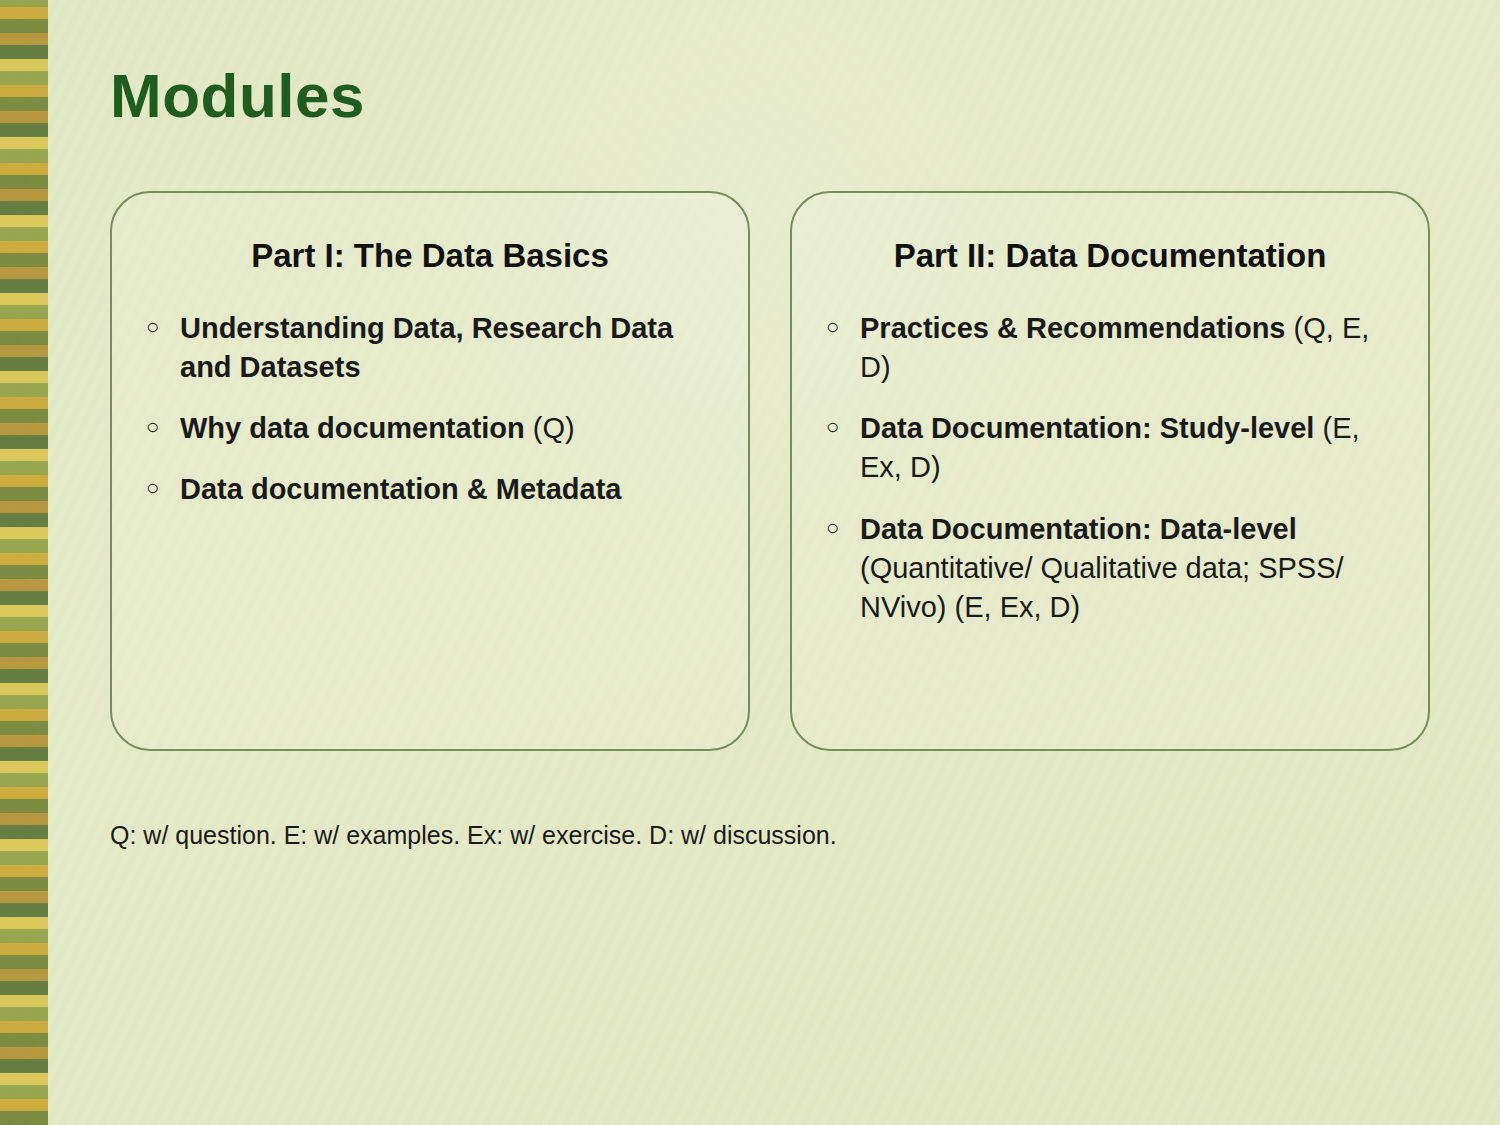Modules
Part I: The Data Basics
Understanding Data, Research Data and Datasets
Why data documentation (Q)
Data documentation & Metadata
Part II: Data Documentation
Practices & Recommendations (Q, E, D)
Data Documentation: Study-level (E, Ex, D)
Data Documentation: Data-level (Quantitative/ Qualitative data; SPSS/ NVivo) (E, Ex, D)
Q: w/ question. E: w/ examples. Ex: w/ exercise. D: w/ discussion.